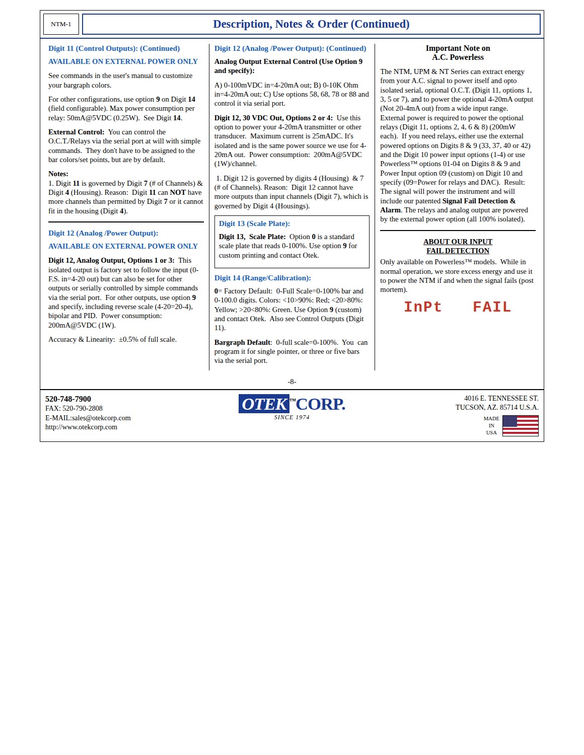NTM-1
Description, Notes & Order (Continued)
Digit 11 (Control Outputs): (Continued)
AVAILABLE ON EXTERNAL POWER ONLY
See commands in the user's manual to customize your bargraph colors.
For other configurations, use option 9 on Digit 14 (field configurable). Max power consumption per relay: 50mA@5VDC (0.25W). See Digit 14.
External Control: You can control the O.C.T./Relays via the serial port at will with simple commands. They don't have to be assigned to the bar colors/set points, but are by default.
Notes:
1. Digit 11 is governed by Digit 7 (# of Channels) & Digit 4 (Housing). Reason: Digit 11 can NOT have more channels than permitted by Digit 7 or it cannot fit in the housing (Digit 4).
Digit 12 (Analog /Power Output):
AVAILABLE ON EXTERNAL POWER ONLY
Digit 12, Analog Output, Options 1 or 3: This isolated output is factory set to follow the input (0-F.S. in=4-20 out) but can also be set for other outputs or serially controlled by simple commands via the serial port. For other outputs, use option 9 and specify, including reverse scale (4-20=20-4), bipolar and PID. Power consumption: 200mA@5VDC (1W).
Accuracy & Linearity: ±0.5% of full scale.
Digit 12 (Analog /Power Output): (Continued)
Analog Output External Control (Use Option 9 and specify):
A) 0-100mVDC in=4-20mA out; B) 0-10K Ohm in=4-20mA out; C) Use options 58, 68, 78 or 88 and control it via serial port.
Digit 12, 30 VDC Out, Options 2 or 4: Use this option to power your 4-20mA transmitter or other transducer. Maximum current is 25mADC. It's isolated and is the same power source we use for 4-20mA out. Power consumption: 200mA@5VDC (1W)/channel.
1. Digit 12 is governed by digits 4 (Housing) & 7 (# of Channels). Reason: Digit 12 cannot have more outputs than input channels (Digit 7), which is governed by Digit 4 (Housings).
Digit 13 (Scale Plate):
Digit 13, Scale Plate: Option 0 is a standard scale plate that reads 0-100%. Use option 9 for custom printing and contact Otek.
Digit 14 (Range/Calibration):
0= Factory Default: 0-Full Scale=0-100% bar and 0-100.0 digits. Colors: <10>90%: Red; <20>80%: Yellow; >20<80%: Green. Use Option 9 (custom) and contact Otek. Also see Control Outputs (Digit 11).
Bargraph Default: 0-full scale=0-100%. You can program it for single pointer, or three or five bars via the serial port.
Important Note on
A.C. Powerless
The NTM, UPM & NT Series can extract energy from your A.C. signal to power itself and opto isolated serial, optional O.C.T. (Digit 11, options 1, 3, 5 or 7), and to power the optional 4-20mA output (Not 20-4mA out) from a wide input range. External power is required to power the optional relays (Digit 11, options 2, 4, 6 & 8) (200mW each). If you need relays, either use the external powered options on Digits 8 & 9 (33, 37, 40 or 42) and the Digit 10 power input options (1-4) or use Powerless™ options 01-04 on Digits 8 & 9 and Power Input option 09 (custom) on Digit 10 and specify (09=Power for relays and DAC). Result: The signal will power the instrument and will include our patented Signal Fail Detection & Alarm. The relays and analog output are powered by the external power option (all 100% isolated).
ABOUT OUR INPUT
FAIL DETECTION
Only available on Powerless™ models. While in normal operation, we store excess energy and use it to power the NTM if and when the signal fails (post mortem).
InPt FAIL
-8-
520-748-7900
FAX: 520-790-2808
E-MAIL:sales@otekcorp.com
http://www.otekcorp.com
OTEK™CORP.
SINCE 1974
4016 E. TENNESSEE ST.
TUCSON, AZ. 85714 U.S.A.
MADE
IN
USA